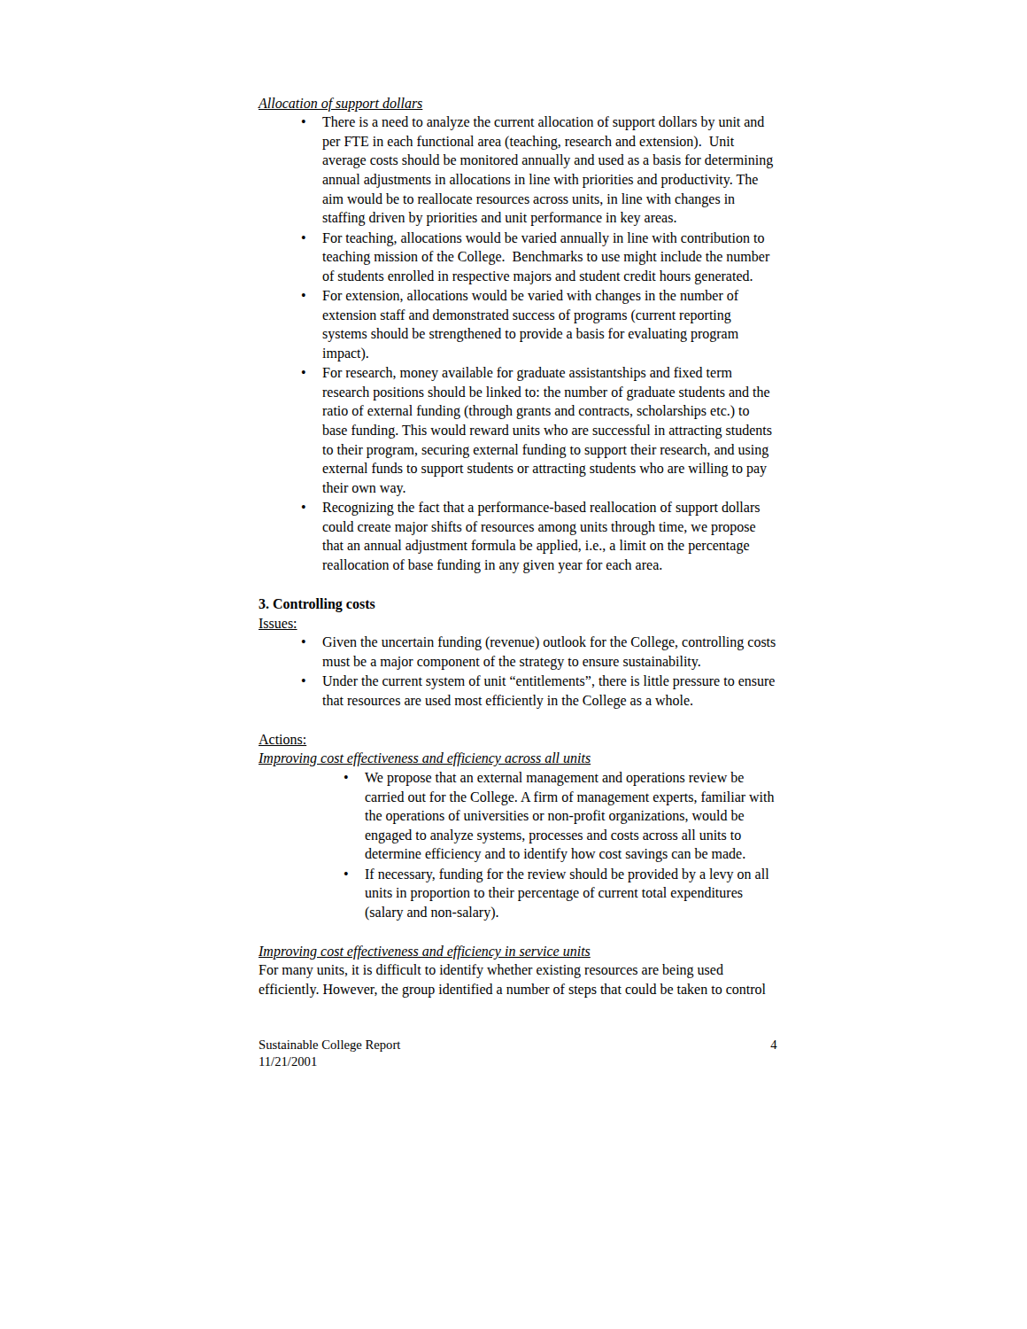Allocation of support dollars
There is a need to analyze the current allocation of support dollars by unit and per FTE in each functional area (teaching, research and extension). Unit average costs should be monitored annually and used as a basis for determining annual adjustments in allocations in line with priorities and productivity. The aim would be to reallocate resources across units, in line with changes in staffing driven by priorities and unit performance in key areas.
For teaching, allocations would be varied annually in line with contribution to teaching mission of the College. Benchmarks to use might include the number of students enrolled in respective majors and student credit hours generated.
For extension, allocations would be varied with changes in the number of extension staff and demonstrated success of programs (current reporting systems should be strengthened to provide a basis for evaluating program impact).
For research, money available for graduate assistantships and fixed term research positions should be linked to: the number of graduate students and the ratio of external funding (through grants and contracts, scholarships etc.) to base funding. This would reward units who are successful in attracting students to their program, securing external funding to support their research, and using external funds to support students or attracting students who are willing to pay their own way.
Recognizing the fact that a performance-based reallocation of support dollars could create major shifts of resources among units through time, we propose that an annual adjustment formula be applied, i.e., a limit on the percentage reallocation of base funding in any given year for each area.
3. Controlling costs
Issues:
Given the uncertain funding (revenue) outlook for the College, controlling costs must be a major component of the strategy to ensure sustainability.
Under the current system of unit “entitlements”, there is little pressure to ensure that resources are used most efficiently in the College as a whole.
Actions:
Improving cost effectiveness and efficiency across all units
We propose that an external management and operations review be carried out for the College. A firm of management experts, familiar with the operations of universities or non-profit organizations, would be engaged to analyze systems, processes and costs across all units to determine efficiency and to identify how cost savings can be made.
If necessary, funding for the review should be provided by a levy on all units in proportion to their percentage of current total expenditures (salary and non-salary).
Improving cost effectiveness and efficiency in service units
For many units, it is difficult to identify whether existing resources are being used efficiently. However, the group identified a number of steps that could be taken to control
Sustainable College Report 4
11/21/2001